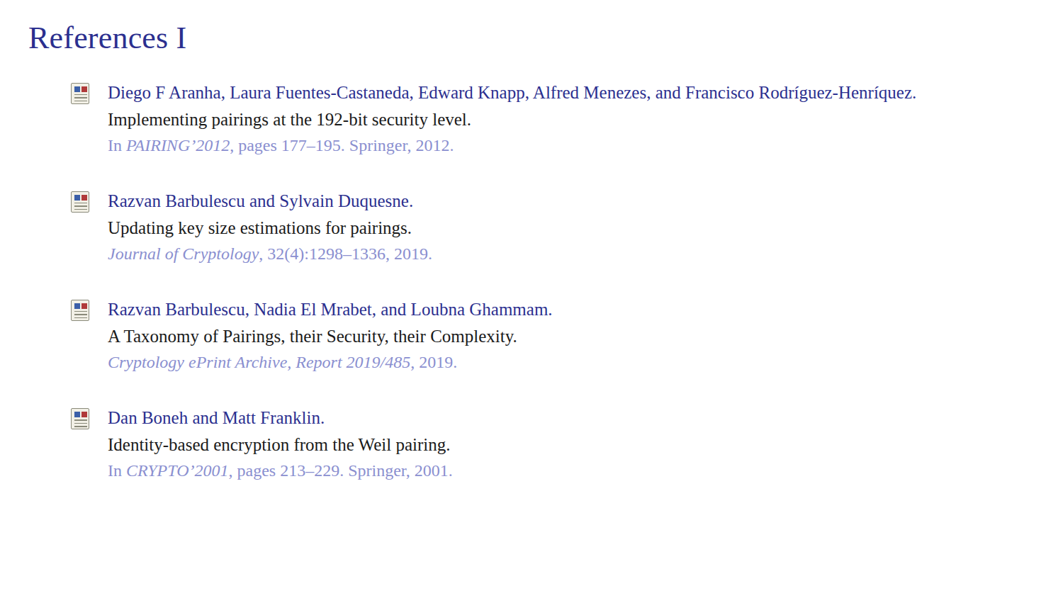References I
Diego F Aranha, Laura Fuentes-Castaneda, Edward Knapp, Alfred Menezes, and Francisco Rodríguez-Henríquez. Implementing pairings at the 192-bit security level. In PAIRING’2012, pages 177–195. Springer, 2012.
Razvan Barbulescu and Sylvain Duquesne. Updating key size estimations for pairings. Journal of Cryptology, 32(4):1298–1336, 2019.
Razvan Barbulescu, Nadia El Mrabet, and Loubna Ghammam. A Taxonomy of Pairings, their Security, their Complexity. Cryptology ePrint Archive, Report 2019/485, 2019.
Dan Boneh and Matt Franklin. Identity-based encryption from the Weil pairing. In CRYPTO’2001, pages 213–229. Springer, 2001.